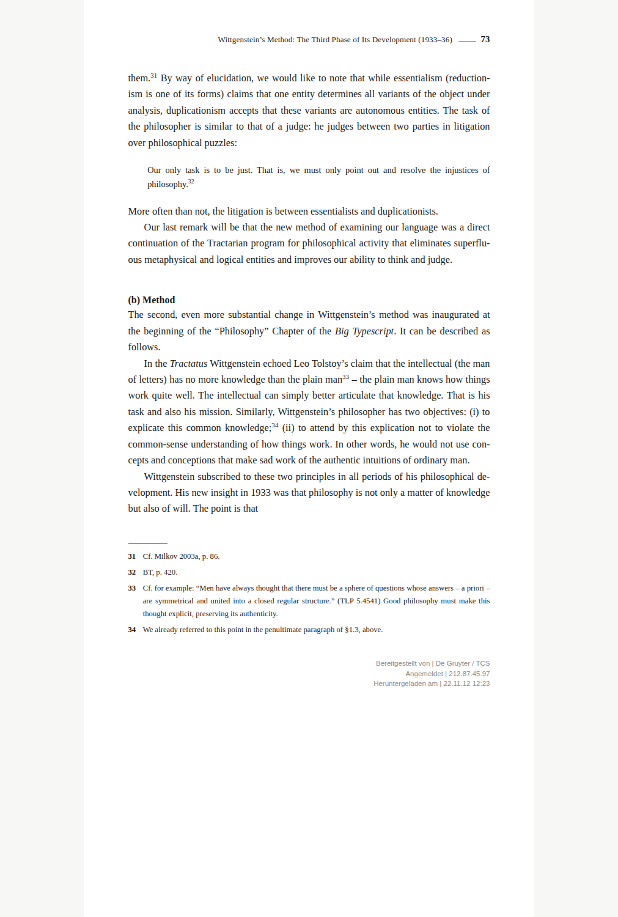Wittgenstein’s Method: The Third Phase of Its Development (1933–36) 73
them.31 By way of elucidation, we would like to note that while essentialism (reductionism is one of its forms) claims that one entity determines all variants of the object under analysis, duplicationism accepts that these variants are autonomous entities. The task of the philosopher is similar to that of a judge: he judges between two parties in litigation over philosophical puzzles:
Our only task is to be just. That is, we must only point out and resolve the injustices of philosophy.32
More often than not, the litigation is between essentialists and duplicationists.
Our last remark will be that the new method of examining our language was a direct continuation of the Tractarian program for philosophical activity that eliminates superfluous metaphysical and logical entities and improves our ability to think and judge.
(b) Method
The second, even more substantial change in Wittgenstein’s method was inaugurated at the beginning of the “Philosophy” Chapter of the Big Typescript. It can be described as follows.
In the Tractatus Wittgenstein echoed Leo Tolstoy’s claim that the intellectual (the man of letters) has no more knowledge than the plain man33 – the plain man knows how things work quite well. The intellectual can simply better articulate that knowledge. That is his task and also his mission. Similarly, Wittgenstein’s philosopher has two objectives: (i) to explicate this common knowledge;34 (ii) to attend by this explication not to violate the common-sense understanding of how things work. In other words, he would not use concepts and conceptions that make sad work of the authentic intuitions of ordinary man.
Wittgenstein subscribed to these two principles in all periods of his philosophical development. His new insight in 1933 was that philosophy is not only a matter of knowledge but also of will. The point is that
31 Cf. Milkov 2003a, p. 86.
32 BT, p. 420.
33 Cf. for example: “Men have always thought that there must be a sphere of questions whose answers – a priori – are symmetrical and united into a closed regular structure.” (TLP 5.4541) Good philosophy must make this thought explicit, preserving its authenticity.
34 We already referred to this point in the penultimate paragraph of §1.3, above.
Bereitgestellt von | De Gruyter / TCS
Angemeldet | 212.87.45.97
Heruntergeladen am | 22.11.12 12:23